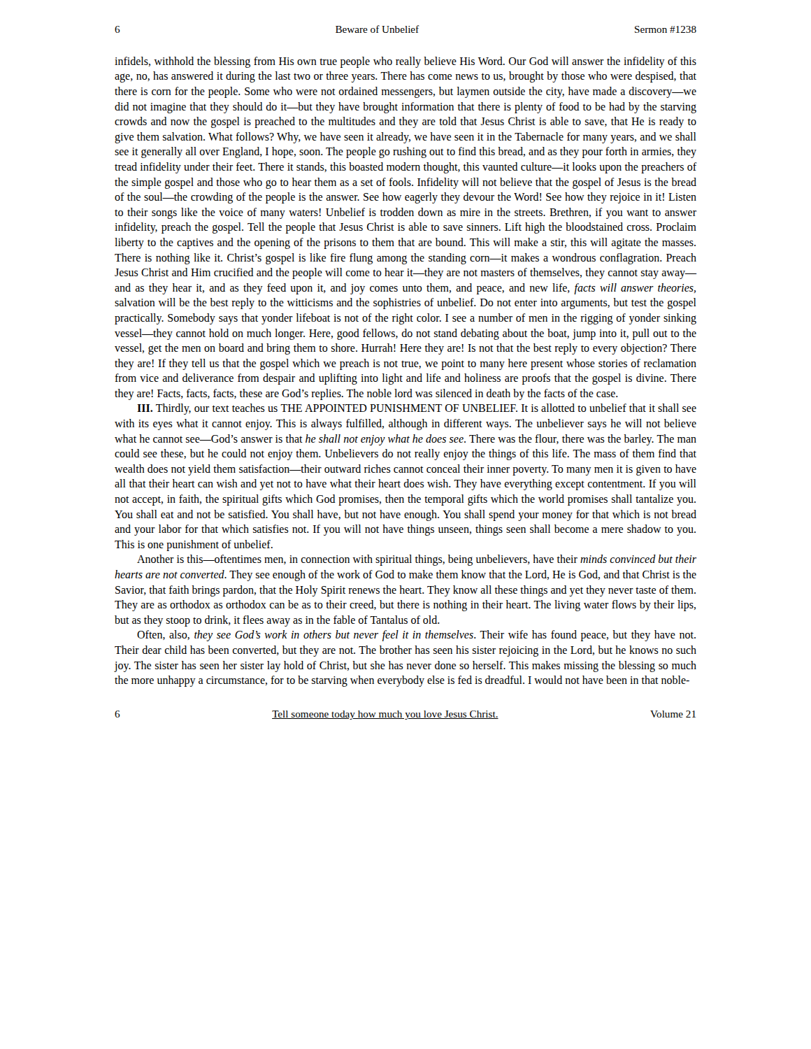6 Beware of Unbelief Sermon #1238
infidels, withhold the blessing from His own true people who really believe His Word. Our God will answer the infidelity of this age, no, has answered it during the last two or three years. There has come news to us, brought by those who were despised, that there is corn for the people. Some who were not ordained messengers, but laymen outside the city, have made a discovery—we did not imagine that they should do it—but they have brought information that there is plenty of food to be had by the starving crowds and now the gospel is preached to the multitudes and they are told that Jesus Christ is able to save, that He is ready to give them salvation. What follows? Why, we have seen it already, we have seen it in the Tabernacle for many years, and we shall see it generally all over England, I hope, soon. The people go rushing out to find this bread, and as they pour forth in armies, they tread infidelity under their feet. There it stands, this boasted modern thought, this vaunted culture—it looks upon the preachers of the simple gospel and those who go to hear them as a set of fools. Infidelity will not believe that the gospel of Jesus is the bread of the soul—the crowding of the people is the answer. See how eagerly they devour the Word! See how they rejoice in it! Listen to their songs like the voice of many waters! Unbelief is trodden down as mire in the streets. Brethren, if you want to answer infidelity, preach the gospel. Tell the people that Jesus Christ is able to save sinners. Lift high the bloodstained cross. Proclaim liberty to the captives and the opening of the prisons to them that are bound. This will make a stir, this will agitate the masses. There is nothing like it. Christ’s gospel is like fire flung among the standing corn—it makes a wondrous conflagration. Preach Jesus Christ and Him crucified and the people will come to hear it—they are not masters of themselves, they cannot stay away—and as they hear it, and as they feed upon it, and joy comes unto them, and peace, and new life, facts will answer theories, salvation will be the best reply to the witticisms and the sophistries of unbelief. Do not enter into arguments, but test the gospel practically. Somebody says that yonder lifeboat is not of the right color. I see a number of men in the rigging of yonder sinking vessel—they cannot hold on much longer. Here, good fellows, do not stand debating about the boat, jump into it, pull out to the vessel, get the men on board and bring them to shore. Hurrah! Here they are! Is not that the best reply to every objection? There they are! If they tell us that the gospel which we preach is not true, we point to many here present whose stories of reclamation from vice and deliverance from despair and uplifting into light and life and holiness are proofs that the gospel is divine. There they are! Facts, facts, facts, these are God’s replies. The noble lord was silenced in death by the facts of the case.
III. Thirdly, our text teaches us THE APPOINTED PUNISHMENT OF UNBELIEF. It is allotted to unbelief that it shall see with its eyes what it cannot enjoy. This is always fulfilled, although in different ways. The unbeliever says he will not believe what he cannot see—God’s answer is that he shall not enjoy what he does see. There was the flour, there was the barley. The man could see these, but he could not enjoy them. Unbelievers do not really enjoy the things of this life. The mass of them find that wealth does not yield them satisfaction—their outward riches cannot conceal their inner poverty. To many men it is given to have all that their heart can wish and yet not to have what their heart does wish. They have everything except contentment. If you will not accept, in faith, the spiritual gifts which God promises, then the temporal gifts which the world promises shall tantalize you. You shall eat and not be satisfied. You shall have, but not have enough. You shall spend your money for that which is not bread and your labor for that which satisfies not. If you will not have things unseen, things seen shall become a mere shadow to you. This is one punishment of unbelief.
Another is this—oftentimes men, in connection with spiritual things, being unbelievers, have their minds convinced but their hearts are not converted. They see enough of the work of God to make them know that the Lord, He is God, and that Christ is the Savior, that faith brings pardon, that the Holy Spirit renews the heart. They know all these things and yet they never taste of them. They are as orthodox as orthodox can be as to their creed, but there is nothing in their heart. The living water flows by their lips, but as they stoop to drink, it flees away as in the fable of Tantalus of old.
Often, also, they see God’s work in others but never feel it in themselves. Their wife has found peace, but they have not. Their dear child has been converted, but they are not. The brother has seen his sister rejoicing in the Lord, but he knows no such joy. The sister has seen her sister lay hold of Christ, but she has never done so herself. This makes missing the blessing so much the more unhappy a circumstance, for to be starving when everybody else is fed is dreadful. I would not have been in that noble-
6 Tell someone today how much you love Jesus Christ. Volume 21